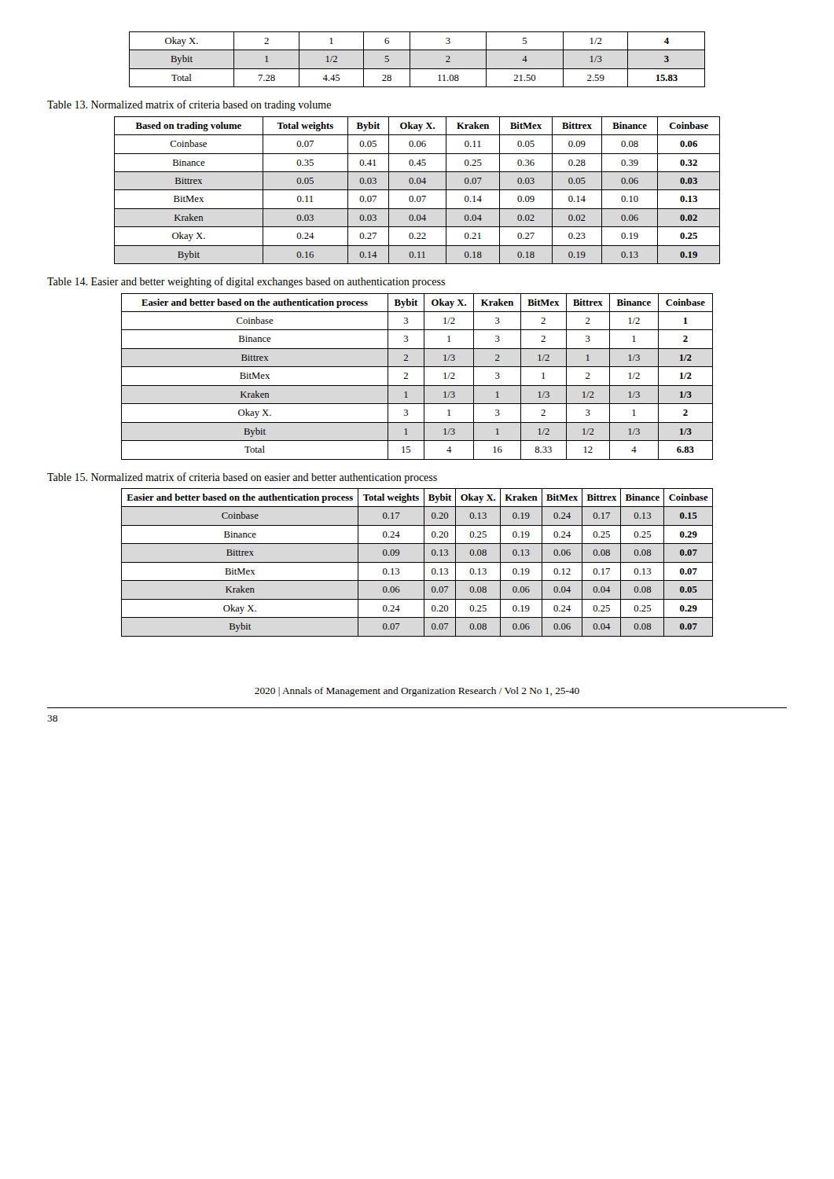| Okay X. | 2 | 1 | 6 | 3 | 5 | 1/2 | 4 |
| Bybit | 1 | 1/2 | 5 | 2 | 4 | 1/3 | 3 |
| Total | 7.28 | 4.45 | 28 | 11.08 | 21.50 | 2.59 | 15.83 |
Table 13. Normalized matrix of criteria based on trading volume
| Based on trading volume | Total weights | Bybit | Okay X. | Kraken | BitMex | Bittrex | Binance | Coinbase |
| --- | --- | --- | --- | --- | --- | --- | --- | --- |
| Coinbase | 0.07 | 0.05 | 0.06 | 0.11 | 0.05 | 0.09 | 0.08 | 0.06 |
| Binance | 0.35 | 0.41 | 0.45 | 0.25 | 0.36 | 0.28 | 0.39 | 0.32 |
| Bittrex | 0.05 | 0.03 | 0.04 | 0.07 | 0.03 | 0.05 | 0.06 | 0.03 |
| BitMex | 0.11 | 0.07 | 0.07 | 0.14 | 0.09 | 0.14 | 0.10 | 0.13 |
| Kraken | 0.03 | 0.03 | 0.04 | 0.04 | 0.02 | 0.02 | 0.06 | 0.02 |
| Okay X. | 0.24 | 0.27 | 0.22 | 0.21 | 0.27 | 0.23 | 0.19 | 0.25 |
| Bybit | 0.16 | 0.14 | 0.11 | 0.18 | 0.18 | 0.19 | 0.13 | 0.19 |
Table 14. Easier and better weighting of digital exchanges based on authentication process
| Easier and better based on the authentication process | Bybit | Okay X. | Kraken | BitMex | Bittrex | Binance | Coinbase |
| --- | --- | --- | --- | --- | --- | --- | --- |
| Coinbase | 3 | 1/2 | 3 | 2 | 2 | 1/2 | 1 |
| Binance | 3 | 1 | 3 | 2 | 3 | 1 | 2 |
| Bittrex | 2 | 1/3 | 2 | 1/2 | 1 | 1/3 | 1/2 |
| BitMex | 2 | 1/2 | 3 | 1 | 2 | 1/2 | 1/2 |
| Kraken | 1 | 1/3 | 1 | 1/3 | 1/2 | 1/3 | 1/3 |
| Okay X. | 3 | 1 | 3 | 2 | 3 | 1 | 2 |
| Bybit | 1 | 1/3 | 1 | 1/2 | 1/2 | 1/3 | 1/3 |
| Total | 15 | 4 | 16 | 8.33 | 12 | 4 | 6.83 |
Table 15. Normalized matrix of criteria based on easier and better authentication process
| Easier and better based on the authentication process | Total weights | Bybit | Okay X. | Kraken | BitMex | Bittrex | Binance | Coinbase |
| --- | --- | --- | --- | --- | --- | --- | --- | --- |
| Coinbase | 0.17 | 0.20 | 0.13 | 0.19 | 0.24 | 0.17 | 0.13 | 0.15 |
| Binance | 0.24 | 0.20 | 0.25 | 0.19 | 0.24 | 0.25 | 0.25 | 0.29 |
| Bittrex | 0.09 | 0.13 | 0.08 | 0.13 | 0.06 | 0.08 | 0.08 | 0.07 |
| BitMex | 0.13 | 0.13 | 0.13 | 0.19 | 0.12 | 0.17 | 0.13 | 0.07 |
| Kraken | 0.06 | 0.07 | 0.08 | 0.06 | 0.04 | 0.04 | 0.08 | 0.05 |
| Okay X. | 0.24 | 0.20 | 0.25 | 0.19 | 0.24 | 0.25 | 0.25 | 0.29 |
| Bybit | 0.07 | 0.07 | 0.08 | 0.06 | 0.06 | 0.04 | 0.08 | 0.07 |
2020 | Annals of Management and Organization Research / Vol 2 No 1, 25-40
38